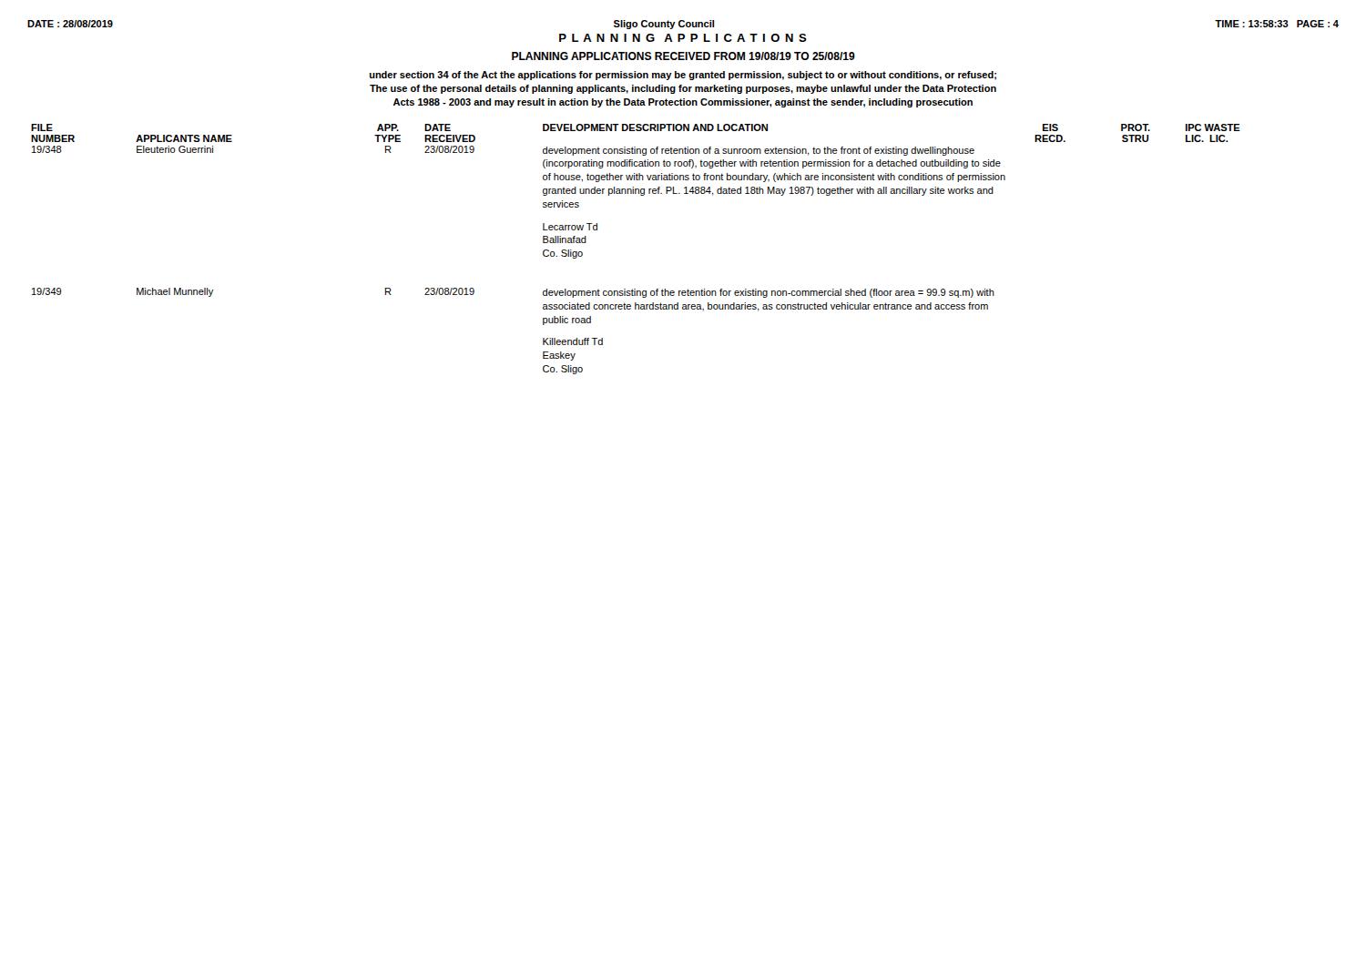DATE : 28/08/2019
Sligo County Council
TIME : 13:58:33 PAGE : 4
P L A N N I N G A P P L I C A T I O N S
PLANNING APPLICATIONS RECEIVED FROM 19/08/19 TO 25/08/19
under section 34 of the Act the applications for permission may be granted permission, subject to or without conditions, or refused;
The use of the personal details of planning applicants, including for marketing purposes, maybe unlawful under the Data Protection
Acts 1988 - 2003 and may result in action by the Data Protection Commissioner, against the sender, including prosecution
| FILE | | APP. | DATE | DEVELOPMENT DESCRIPTION AND LOCATION | EIS | PROT. | IPC WASTE |
| --- | --- | --- | --- | --- | --- | --- | --- |
| NUMBER | APPLICANTS NAME | TYPE | RECEIVED | | RECD. | STRU | LIC. LIC. |
| 19/348 | Eleuterio Guerrini | R | 23/08/2019 | development consisting of retention of a sunroom extension, to the front of existing dwellinghouse (incorporating modification to roof), together with retention permission for a detached outbuilding to side of house, together with variations to front boundary, (which are inconsistent with conditions of permission granted under planning ref. PL. 14884, dated 18th May 1987) together with all ancillary site works and services Lecarrow Td Ballinafad Co. Sligo | | | |
| 19/349 | Michael Munnelly | R | 23/08/2019 | development consisting of the retention for existing non-commercial shed (floor area = 99.9 sq.m) with associated concrete hardstand area, boundaries, as constructed vehicular entrance and access from public road Killeenduff Td Easkey Co. Sligo | | | |